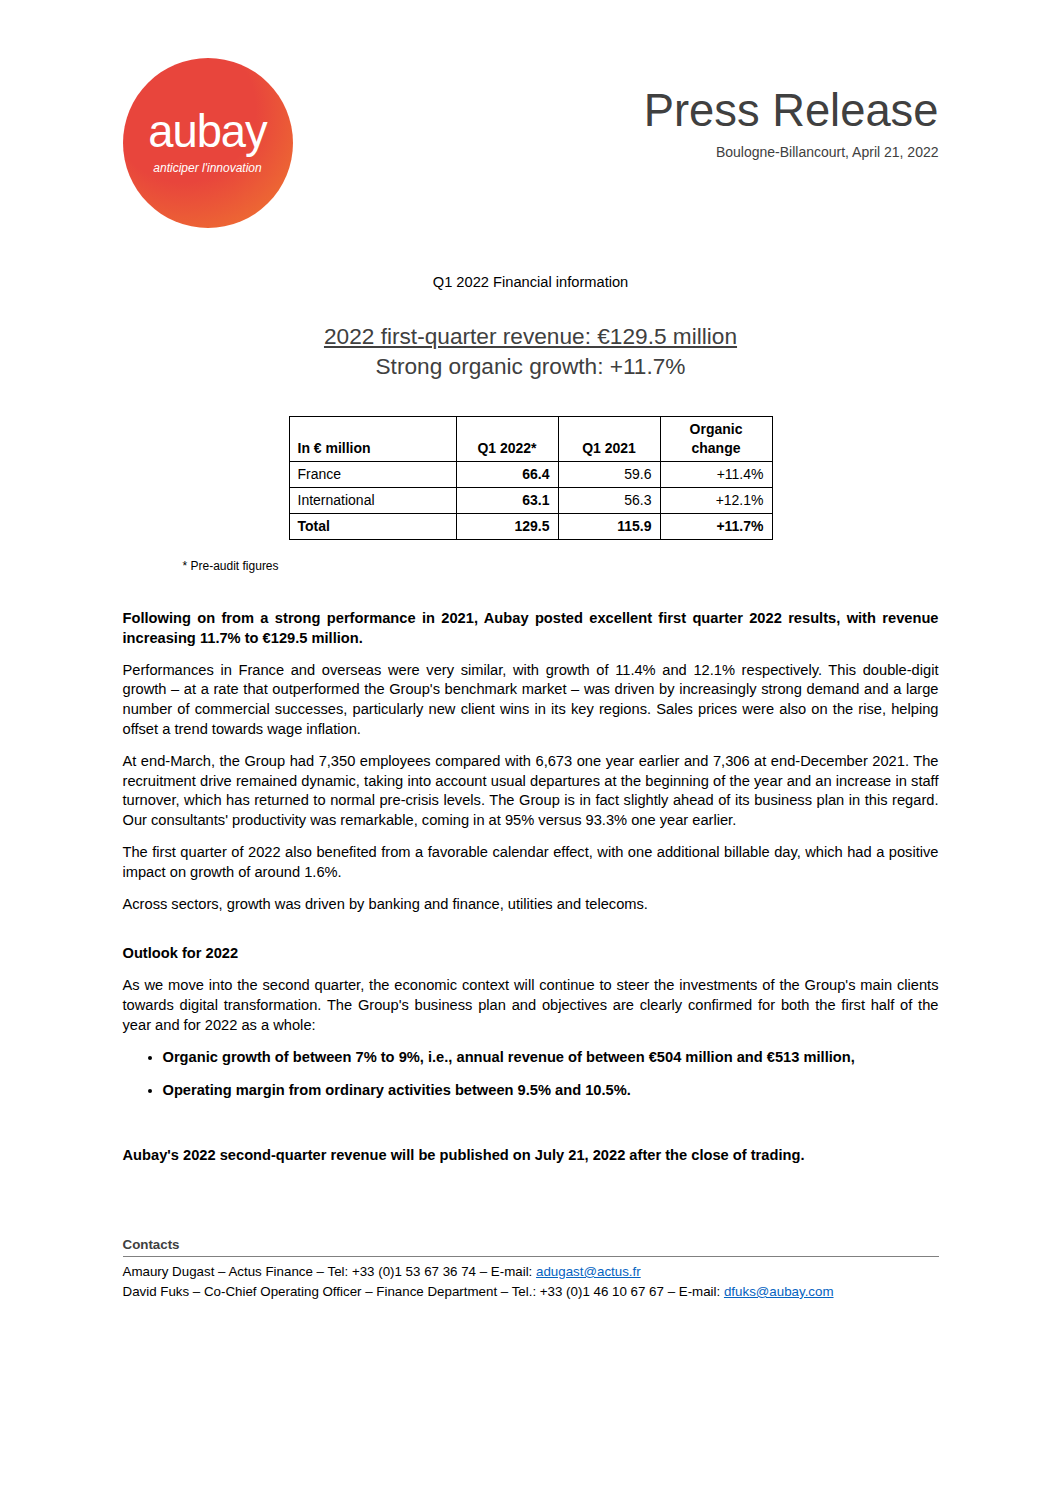aubay
anticiper l'innovation
Press Release
Boulogne-Billancourt, April 21, 2022
Q1 2022 Financial information
2022 first-quarter revenue: €129.5 million
Strong organic growth: +11.7%
| In € million | Q1 2022* | Q1 2021 | Organic change |
| --- | --- | --- | --- |
| France | 66.4 | 59.6 | +11.4% |
| International | 63.1 | 56.3 | +12.1% |
| Total | 129.5 | 115.9 | +11.7% |
* Pre-audit figures
Following on from a strong performance in 2021, Aubay posted excellent first quarter 2022 results, with revenue increasing 11.7% to €129.5 million.
Performances in France and overseas were very similar, with growth of 11.4% and 12.1% respectively. This double-digit growth – at a rate that outperformed the Group's benchmark market – was driven by increasingly strong demand and a large number of commercial successes, particularly new client wins in its key regions. Sales prices were also on the rise, helping offset a trend towards wage inflation.
At end-March, the Group had 7,350 employees compared with 6,673 one year earlier and 7,306 at end-December 2021. The recruitment drive remained dynamic, taking into account usual departures at the beginning of the year and an increase in staff turnover, which has returned to normal pre-crisis levels. The Group is in fact slightly ahead of its business plan in this regard. Our consultants' productivity was remarkable, coming in at 95% versus 93.3% one year earlier.
The first quarter of 2022 also benefited from a favorable calendar effect, with one additional billable day, which had a positive impact on growth of around 1.6%.
Across sectors, growth was driven by banking and finance, utilities and telecoms.
Outlook for 2022
As we move into the second quarter, the economic context will continue to steer the investments of the Group's main clients towards digital transformation. The Group's business plan and objectives are clearly confirmed for both the first half of the year and for 2022 as a whole:
Organic growth of between 7% to 9%, i.e., annual revenue of between €504 million and €513 million,
Operating margin from ordinary activities between 9.5% and 10.5%.
Aubay's 2022 second-quarter revenue will be published on July 21, 2022 after the close of trading.
Contacts
Amaury Dugast – Actus Finance – Tel: +33 (0)1 53 67 36 74 – E-mail: adugast@actus.fr
David Fuks – Co-Chief Operating Officer – Finance Department – Tel.: +33 (0)1 46 10 67 67 – E-mail: dfuks@aubay.com